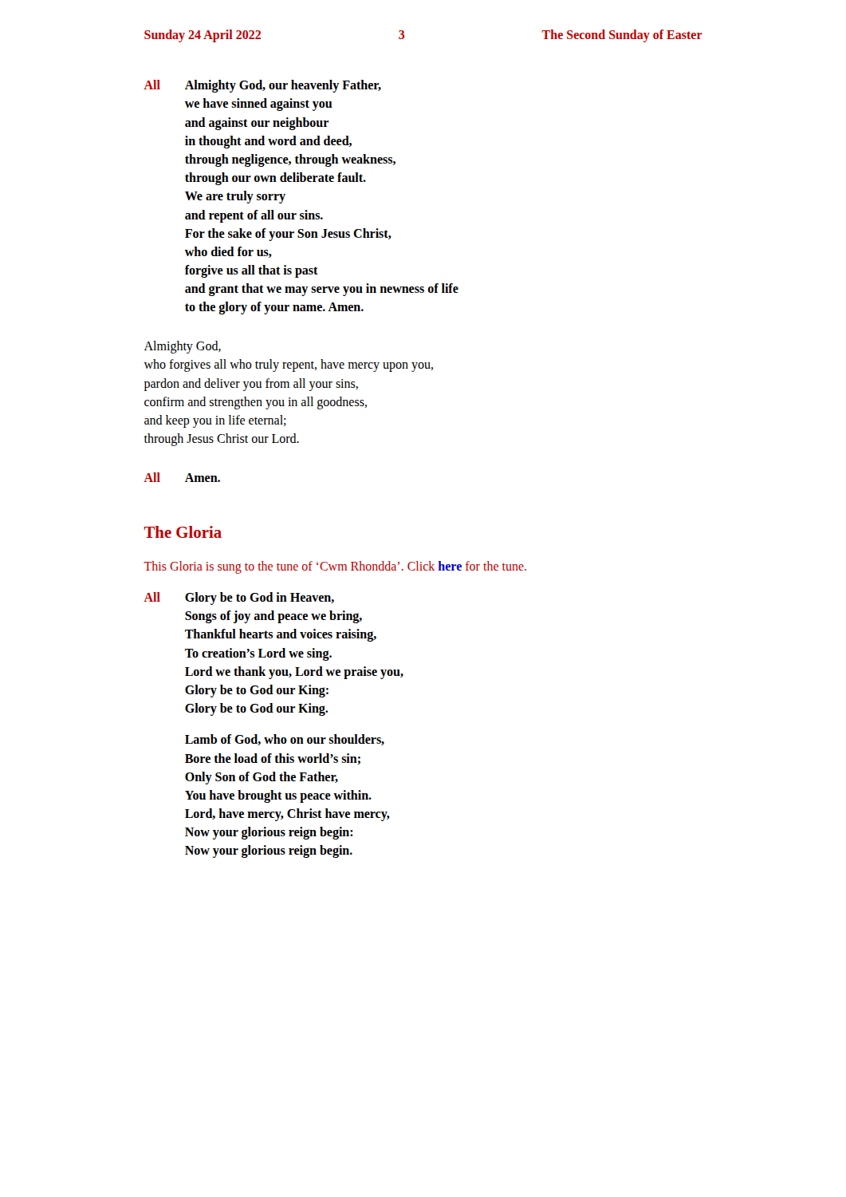Sunday 24 April 2022
3
The Second Sunday of Easter
All
Almighty God, our heavenly Father,
we have sinned against you
and against our neighbour
in thought and word and deed,
through negligence, through weakness,
through our own deliberate fault.
We are truly sorry
and repent of all our sins.
For the sake of your Son Jesus Christ,
who died for us,
forgive us all that is past
and grant that we may serve you in newness of life
to the glory of your name. Amen.
Almighty God,
who forgives all who truly repent, have mercy upon you,
pardon and deliver you from all your sins,
confirm and strengthen you in all goodness,
and keep you in life eternal;
through Jesus Christ our Lord.
All
Amen.
The Gloria
This Gloria is sung to the tune of ‘Cwm Rhondda’. Click here for the tune.
All
Glory be to God in Heaven,
Songs of joy and peace we bring,
Thankful hearts and voices raising,
To creation’s Lord we sing.
Lord we thank you, Lord we praise you,
Glory be to God our King:
Glory be to God our King.
Lamb of God, who on our shoulders,
Bore the load of this world’s sin;
Only Son of God the Father,
You have brought us peace within.
Lord, have mercy, Christ have mercy,
Now your glorious reign begin:
Now your glorious reign begin.